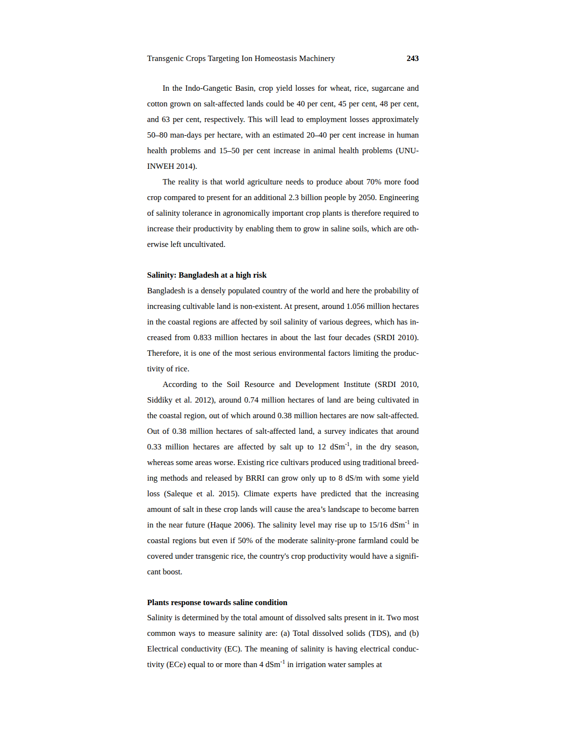Transgenic Crops Targeting Ion Homeostasis Machinery 243
In the Indo-Gangetic Basin, crop yield losses for wheat, rice, sugarcane and cotton grown on salt-affected lands could be 40 per cent, 45 per cent, 48 per cent, and 63 per cent, respectively. This will lead to employment losses approximately 50–80 man-days per hectare, with an estimated 20–40 per cent increase in human health problems and 15–50 per cent increase in animal health problems (UNU-INWEH 2014).
The reality is that world agriculture needs to produce about 70% more food crop compared to present for an additional 2.3 billion people by 2050. Engineering of salinity tolerance in agronomically important crop plants is therefore required to increase their productivity by enabling them to grow in saline soils, which are otherwise left uncultivated.
Salinity: Bangladesh at a high risk
Bangladesh is a densely populated country of the world and here the probability of increasing cultivable land is non-existent. At present, around 1.056 million hectares in the coastal regions are affected by soil salinity of various degrees, which has increased from 0.833 million hectares in about the last four decades (SRDI 2010). Therefore, it is one of the most serious environmental factors limiting the productivity of rice.
According to the Soil Resource and Development Institute (SRDI 2010, Siddiky et al. 2012), around 0.74 million hectares of land are being cultivated in the coastal region, out of which around 0.38 million hectares are now salt-affected. Out of 0.38 million hectares of salt-affected land, a survey indicates that around 0.33 million hectares are affected by salt up to 12 dSm-1, in the dry season, whereas some areas worse. Existing rice cultivars produced using traditional breeding methods and released by BRRI can grow only up to 8 dS/m with some yield loss (Saleque et al. 2015). Climate experts have predicted that the increasing amount of salt in these crop lands will cause the area’s landscape to become barren in the near future (Haque 2006). The salinity level may rise up to 15/16 dSm-1 in coastal regions but even if 50% of the moderate salinity-prone farmland could be covered under transgenic rice, the country's crop productivity would have a significant boost.
Plants response towards saline condition
Salinity is determined by the total amount of dissolved salts present in it. Two most common ways to measure salinity are: (a) Total dissolved solids (TDS), and (b) Electrical conductivity (EC). The meaning of salinity is having electrical conductivity (ECe) equal to or more than 4 dSm-1 in irrigation water samples at